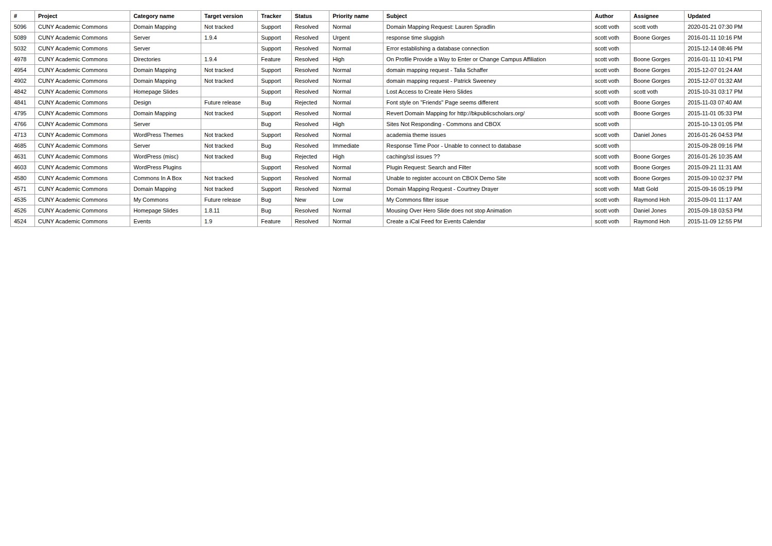| # | Project | Category name | Target version | Tracker | Status | Priority name | Subject | Author | Assignee | Updated |
| --- | --- | --- | --- | --- | --- | --- | --- | --- | --- | --- |
| 5096 | CUNY Academic Commons | Domain Mapping | Not tracked | Support | Resolved | Normal | Domain Mapping Request: Lauren Spradlin | scott voth | scott voth | 2020-01-21 07:30 PM |
| 5089 | CUNY Academic Commons | Server | 1.9.4 | Support | Resolved | Urgent | response time sluggish | scott voth | Boone Gorges | 2016-01-11 10:16 PM |
| 5032 | CUNY Academic Commons | Server | | Support | Resolved | Normal | Error establishing a database connection | scott voth | | 2015-12-14 08:46 PM |
| 4978 | CUNY Academic Commons | Directories | 1.9.4 | Feature | Resolved | High | On Profile Provide a Way to Enter or Change Campus Affiliation | scott voth | Boone Gorges | 2016-01-11 10:41 PM |
| 4954 | CUNY Academic Commons | Domain Mapping | Not tracked | Support | Resolved | Normal | domain mapping request - Talia Schaffer | scott voth | Boone Gorges | 2015-12-07 01:24 AM |
| 4902 | CUNY Academic Commons | Domain Mapping | Not tracked | Support | Resolved | Normal | domain mapping request - Patrick Sweeney | scott voth | Boone Gorges | 2015-12-07 01:32 AM |
| 4842 | CUNY Academic Commons | Homepage Slides | | Support | Resolved | Normal | Lost Access to Create Hero Slides | scott voth | scott voth | 2015-10-31 03:17 PM |
| 4841 | CUNY Academic Commons | Design | Future release | Bug | Rejected | Normal | Font style on "Friends" Page seems different | scott voth | Boone Gorges | 2015-11-03 07:40 AM |
| 4795 | CUNY Academic Commons | Domain Mapping | Not tracked | Support | Resolved | Normal | Revert Domain Mapping for http://bkpublicscholars.org/ | scott voth | Boone Gorges | 2015-11-01 05:33 PM |
| 4766 | CUNY Academic Commons | Server | | Bug | Resolved | High | Sites Not Responding - Commons and CBOX | scott voth | | 2015-10-13 01:05 PM |
| 4713 | CUNY Academic Commons | WordPress Themes | Not tracked | Support | Resolved | Normal | academia theme issues | scott voth | Daniel Jones | 2016-01-26 04:53 PM |
| 4685 | CUNY Academic Commons | Server | Not tracked | Bug | Resolved | Immediate | Response Time Poor - Unable to connect to database | scott voth | | 2015-09-28 09:16 PM |
| 4631 | CUNY Academic Commons | WordPress (misc) | Not tracked | Bug | Rejected | High | caching/ssl issues ?? | scott voth | Boone Gorges | 2016-01-26 10:35 AM |
| 4603 | CUNY Academic Commons | WordPress Plugins | | Support | Resolved | Normal | Plugin Request: Search and Filter | scott voth | Boone Gorges | 2015-09-21 11:31 AM |
| 4580 | CUNY Academic Commons | Commons In A Box | Not tracked | Support | Resolved | Normal | Unable to register account on CBOX Demo Site | scott voth | Boone Gorges | 2015-09-10 02:37 PM |
| 4571 | CUNY Academic Commons | Domain Mapping | Not tracked | Support | Resolved | Normal | Domain Mapping Request - Courtney Drayer | scott voth | Matt Gold | 2015-09-16 05:19 PM |
| 4535 | CUNY Academic Commons | My Commons | Future release | Bug | New | Low | My Commons filter issue | scott voth | Raymond Hoh | 2015-09-01 11:17 AM |
| 4526 | CUNY Academic Commons | Homepage Slides | 1.8.11 | Bug | Resolved | Normal | Mousing Over Hero Slide does not stop Animation | scott voth | Daniel Jones | 2015-09-18 03:53 PM |
| 4524 | CUNY Academic Commons | Events | 1.9 | Feature | Resolved | Normal | Create a iCal Feed for Events Calendar | scott voth | Raymond Hoh | 2015-11-09 12:55 PM |